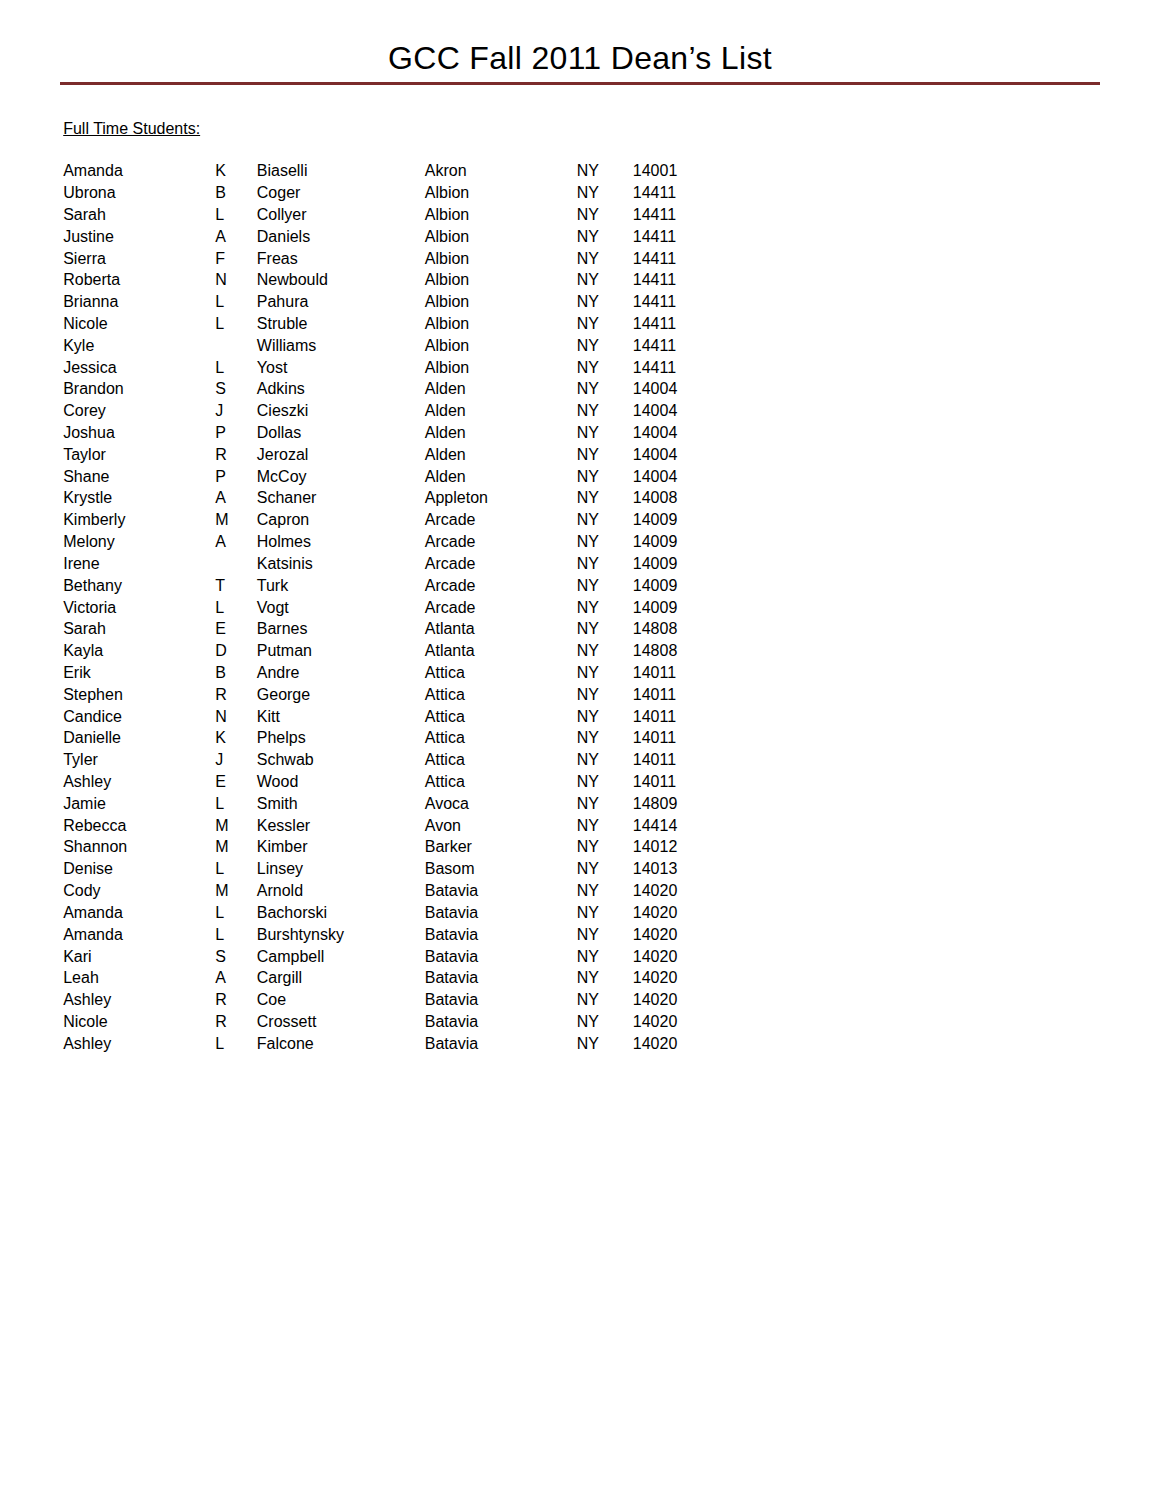GCC Fall 2011 Dean’s List
Full Time Students:
| Amanda | K | Biaselli | Akron | NY | 14001 |
| Ubrona | B | Coger | Albion | NY | 14411 |
| Sarah | L | Collyer | Albion | NY | 14411 |
| Justine | A | Daniels | Albion | NY | 14411 |
| Sierra | F | Freas | Albion | NY | 14411 |
| Roberta | N | Newbould | Albion | NY | 14411 |
| Brianna | L | Pahura | Albion | NY | 14411 |
| Nicole | L | Struble | Albion | NY | 14411 |
| Kyle | | Williams | Albion | NY | 14411 |
| Jessica | L | Yost | Albion | NY | 14411 |
| Brandon | S | Adkins | Alden | NY | 14004 |
| Corey | J | Cieszki | Alden | NY | 14004 |
| Joshua | P | Dollas | Alden | NY | 14004 |
| Taylor | R | Jerozal | Alden | NY | 14004 |
| Shane | P | McCoy | Alden | NY | 14004 |
| Krystle | A | Schaner | Appleton | NY | 14008 |
| Kimberly | M | Capron | Arcade | NY | 14009 |
| Melony | A | Holmes | Arcade | NY | 14009 |
| Irene | | Katsinis | Arcade | NY | 14009 |
| Bethany | T | Turk | Arcade | NY | 14009 |
| Victoria | L | Vogt | Arcade | NY | 14009 |
| Sarah | E | Barnes | Atlanta | NY | 14808 |
| Kayla | D | Putman | Atlanta | NY | 14808 |
| Erik | B | Andre | Attica | NY | 14011 |
| Stephen | R | George | Attica | NY | 14011 |
| Candice | N | Kitt | Attica | NY | 14011 |
| Danielle | K | Phelps | Attica | NY | 14011 |
| Tyler | J | Schwab | Attica | NY | 14011 |
| Ashley | E | Wood | Attica | NY | 14011 |
| Jamie | L | Smith | Avoca | NY | 14809 |
| Rebecca | M | Kessler | Avon | NY | 14414 |
| Shannon | M | Kimber | Barker | NY | 14012 |
| Denise | L | Linsey | Basom | NY | 14013 |
| Cody | M | Arnold | Batavia | NY | 14020 |
| Amanda | L | Bachorski | Batavia | NY | 14020 |
| Amanda | L | Burshtynsky | Batavia | NY | 14020 |
| Kari | S | Campbell | Batavia | NY | 14020 |
| Leah | A | Cargill | Batavia | NY | 14020 |
| Ashley | R | Coe | Batavia | NY | 14020 |
| Nicole | R | Crossett | Batavia | NY | 14020 |
| Ashley | L | Falcone | Batavia | NY | 14020 |